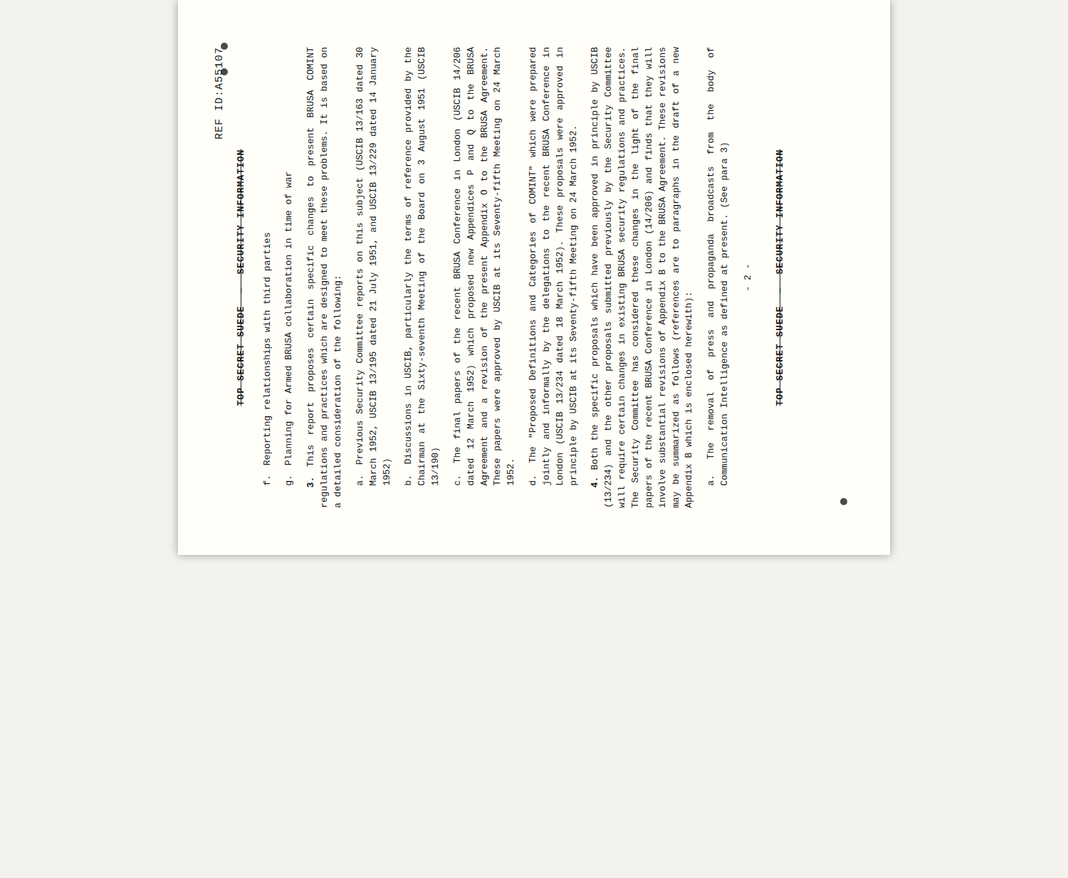REF ID:A55107
TOP SECRET SUEDE — SECURITY INFORMATION
f. Reporting relationships with third parties
g. Planning for Armed BRUSA collaboration in time of war
3. This report proposes certain specific changes to present BRUSA COMINT regulations and practices which are designed to meet these problems. It is based on a detailed consideration of the following:
a. Previous Security Committee reports on this subject (USCIB 13/163 dated 30 March 1952, USCIB 13/195 dated 21 July 1951, and USCIB 13/229 dated 14 January 1952)
b. Discussions in USCIB, particularly the terms of reference provided by the Chairman at the Sixty-seventh Meeting of the Board on 3 August 1951 (USCIB 13/190)
c. The final papers of the recent BRUSA Conference in London (USCIB 14/206 dated 12 March 1952) which proposed new Appendices P and Q to the BRUSA Agreement and a revision of the present Appendix O to the BRUSA Agreement. These papers were approved by USCIB at its Seventy-fifth Meeting on 24 March 1952.
d. The "Proposed Definitions and Categories of COMINT" which were prepared jointly and informally by the delegations to the recent BRUSA Conference in London (USCIB 13/234 dated 18 March 1952). These proposals were approved in principle by USCIB at its Seventy-fifth Meeting on 24 March 1952.
4. Both the specific proposals which have been approved in principle by USCIB (13/234) and the other proposals submitted previously by the Security Committee will require certain changes in existing BRUSA security regulations and practices. The Security Committee has considered these changes in the light of the final papers of the recent BRUSA Conference in London (14/206) and finds that they will involve substantial revisions of Appendix B to the BRUSA Agreement. These revisions may be summarized as follows (references are to paragraphs in the draft of a new Appendix B which is enclosed herewith):
a. The removal of press and propaganda broadcasts from the body of Communication Intelligence as defined at present. (See para 3)
- 2 -
TOP SECRET SUEDE — SECURITY INFORMATION